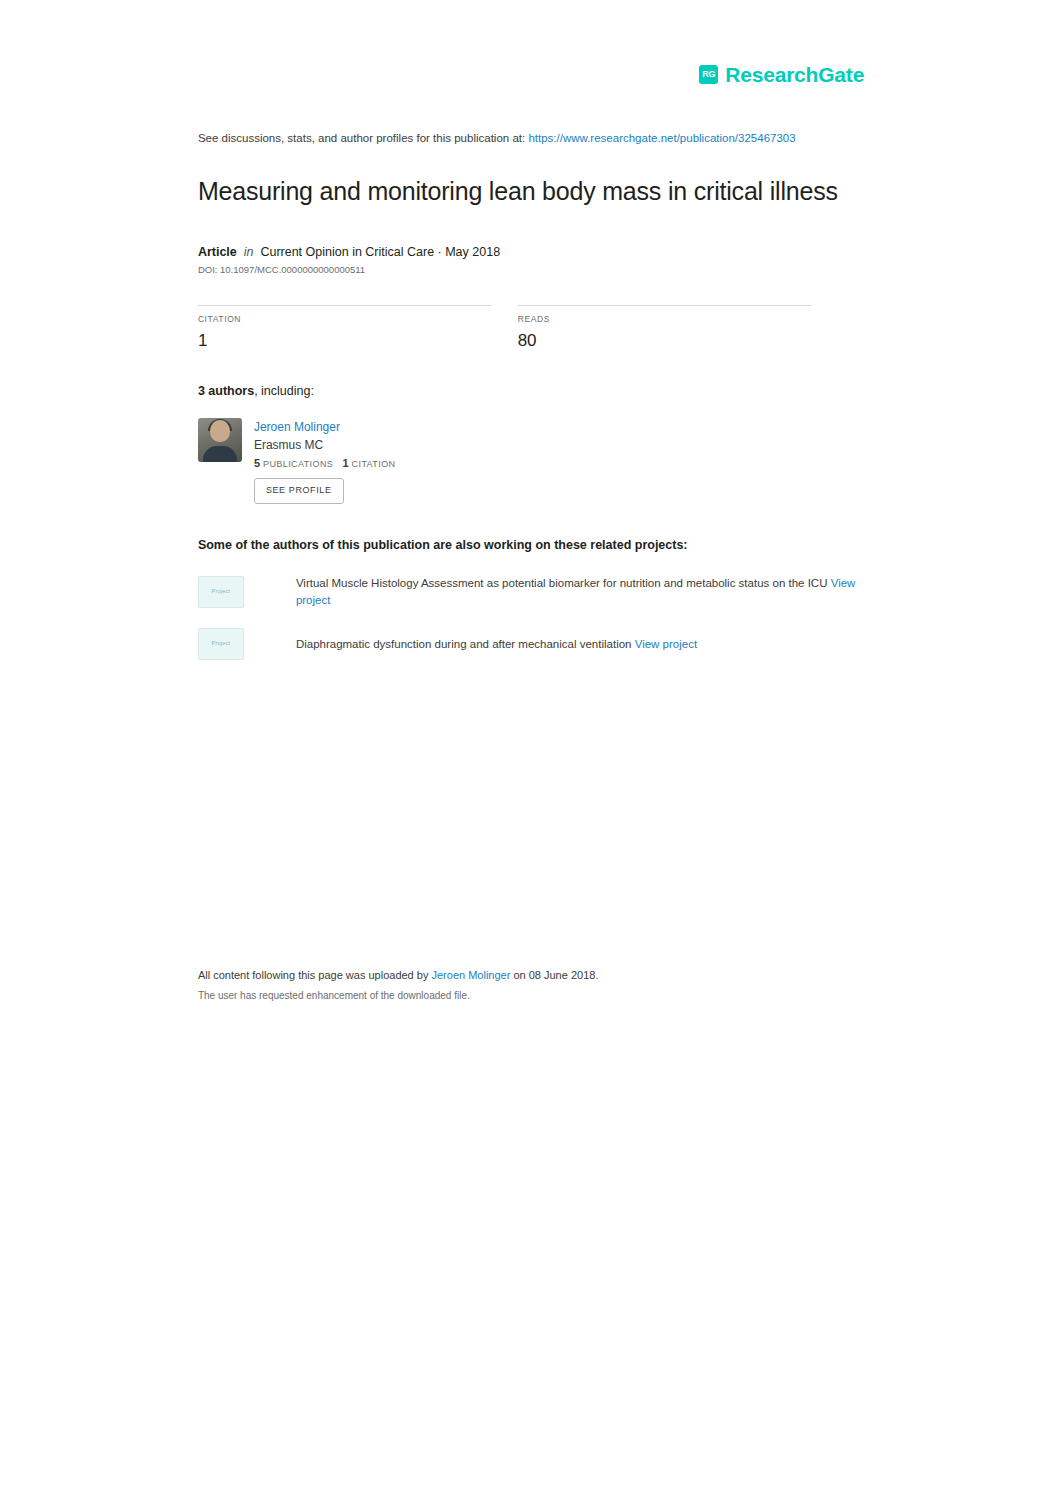ResearchGate
See discussions, stats, and author profiles for this publication at: https://www.researchgate.net/publication/325467303
Measuring and monitoring lean body mass in critical illness
Article in Current Opinion in Critical Care · May 2018
DOI: 10.1097/MCC.0000000000000511
Citation
1
Reads
80
3 authors, including:
Jeroen Molinger
Erasmus MC
5 PUBLICATIONS 1 CITATION
See profile
Some of the authors of this publication are also working on these related projects:
Virtual Muscle Histology Assessment as potential biomarker for nutrition and metabolic status on the ICU View project
Diaphragmatic dysfunction during and after mechanical ventilation View project
All content following this page was uploaded by Jeroen Molinger on 08 June 2018.
The user has requested enhancement of the downloaded file.